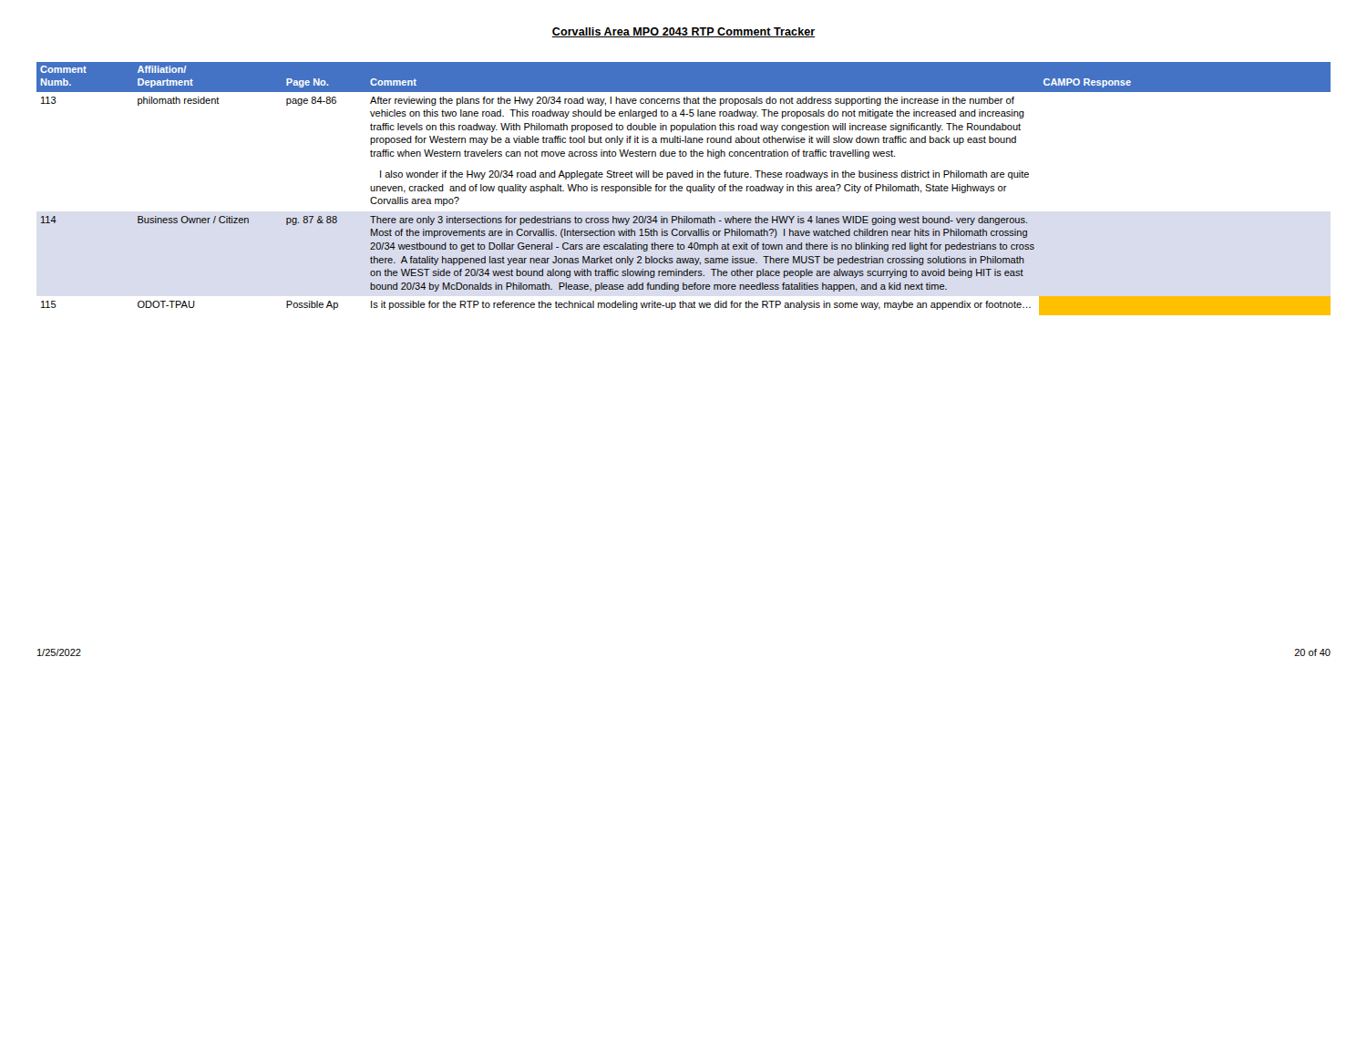Corvallis Area MPO 2043 RTP Comment Tracker
| Comment Numb. | Affiliation/ Department | Page No. | Comment | CAMPO Response |
| --- | --- | --- | --- | --- |
| 113 | philomath resident | page 84-86 | After reviewing the plans for the Hwy 20/34 road way, I have concerns that the proposals do not address supporting the increase in the number of vehicles on this two lane road. This roadway should be enlarged to a 4-5 lane roadway. The proposals do not mitigate the increased and increasing traffic levels on this roadway. With Philomath proposed to double in population this road way congestion will increase significantly. The Roundabout proposed for Western may be a viable traffic tool but only if it is a multi-lane round about otherwise it will slow down traffic and back up east bound traffic when Western travelers can not move across into Western due to the high concentration of traffic travelling west. I also wonder if the Hwy 20/34 road and Applegate Street will be paved in the future. These roadways in the business district in Philomath are quite uneven, cracked and of low quality asphalt. Who is responsible for the quality of the roadway in this area? City of Philomath, State Highways or Corvallis area mpo? | |
| 114 | Business Owner / Citizen | pg. 87 & 88 | There are only 3 intersections for pedestrians to cross hwy 20/34 in Philomath - where the HWY is 4 lanes WIDE going west bound- very dangerous. Most of the improvements are in Corvallis. (Intersection with 15th is Corvallis or Philomath?) I have watched children near hits in Philomath crossing 20/34 westbound to get to Dollar General - Cars are escalating there to 40mph at exit of town and there is no blinking red light for pedestrians to cross there. A fatality happened last year near Jonas Market only 2 blocks away, same issue. There MUST be pedestrian crossing solutions in Philomath on the WEST side of 20/34 west bound along with traffic slowing reminders. The other place people are always scurrying to avoid being HIT is east bound 20/34 by McDonalds in Philomath. Please, please add funding before more needless fatalities happen, and a kid next time. | |
| 115 | ODOT-TPAU | Possible Ap | Is it possible for the RTP to reference the technical modeling write-up that we did for the RTP analysis in some way, maybe an appendix or footnote… | |
1/25/2022
20 of 40